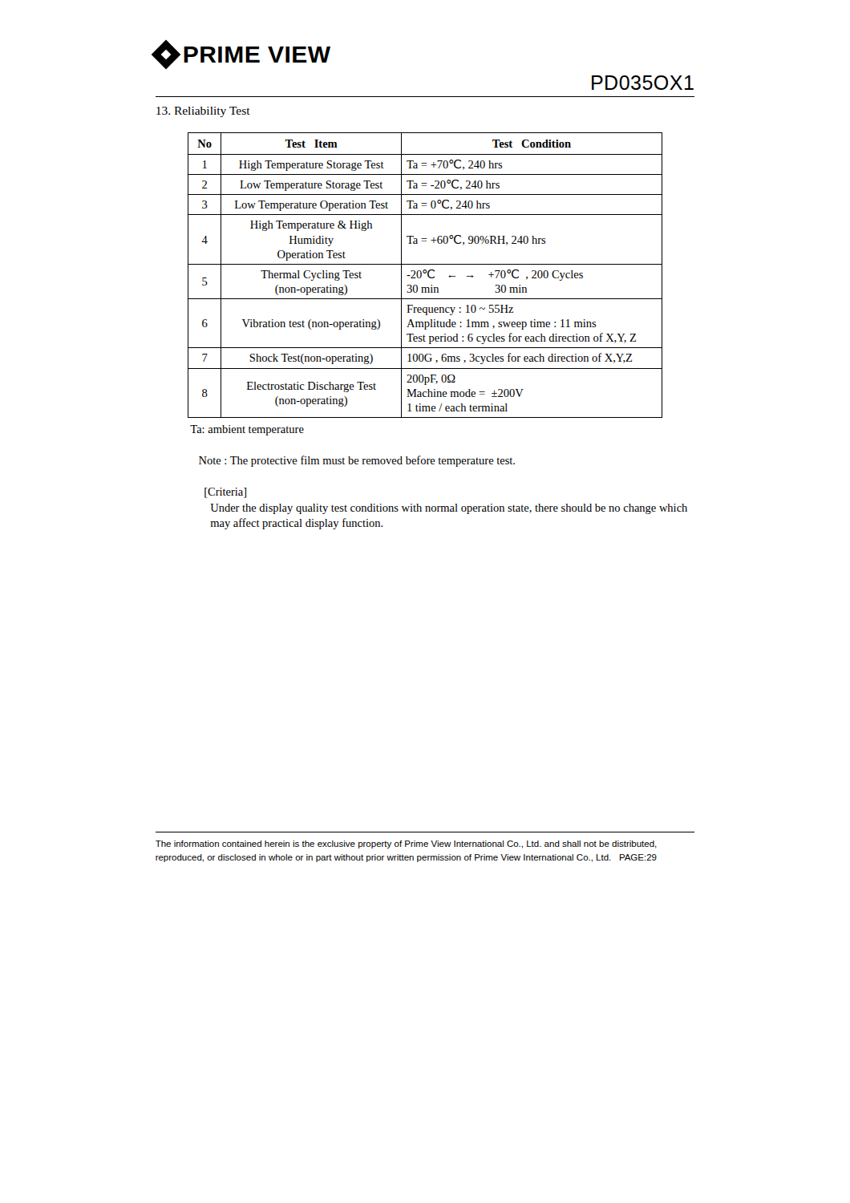PRIME VIEW
PD035OX1
13. Reliability Test
| No | Test Item | Test Condition |
| --- | --- | --- |
| 1 | High Temperature Storage Test | Ta = +70℃, 240 hrs |
| 2 | Low Temperature Storage Test | Ta = -20℃, 240 hrs |
| 3 | Low Temperature Operation Test | Ta = 0℃, 240 hrs |
| 4 | High Temperature & High Humidity Operation Test | Ta = +60℃, 90%RH, 240 hrs |
| 5 | Thermal Cycling Test (non-operating) | -20℃ ← → +70℃ , 200 Cycles 30 min 30 min |
| 6 | Vibration test (non-operating) | Frequency : 10 ~ 55Hz Amplitude : 1mm , sweep time : 11 mins Test period : 6 cycles for each direction of X,Y, Z |
| 7 | Shock Test(non-operating) | 100G , 6ms , 3cycles for each direction of X,Y,Z |
| 8 | Electrostatic Discharge Test (non-operating) | 200pF, 0 Ω Machine mode = ±200V 1 time / each terminal |
Ta: ambient temperature
Note : The protective film must be removed before temperature test.
[Criteria]
Under the display quality test conditions with normal operation state, there should be no change which
may affect practical display function.
The information contained herein is the exclusive property of Prime View International Co., Ltd. and shall not be distributed,
reproduced, or disclosed in whole or in part without prior written permission of Prime View International Co., Ltd. PAGE:29